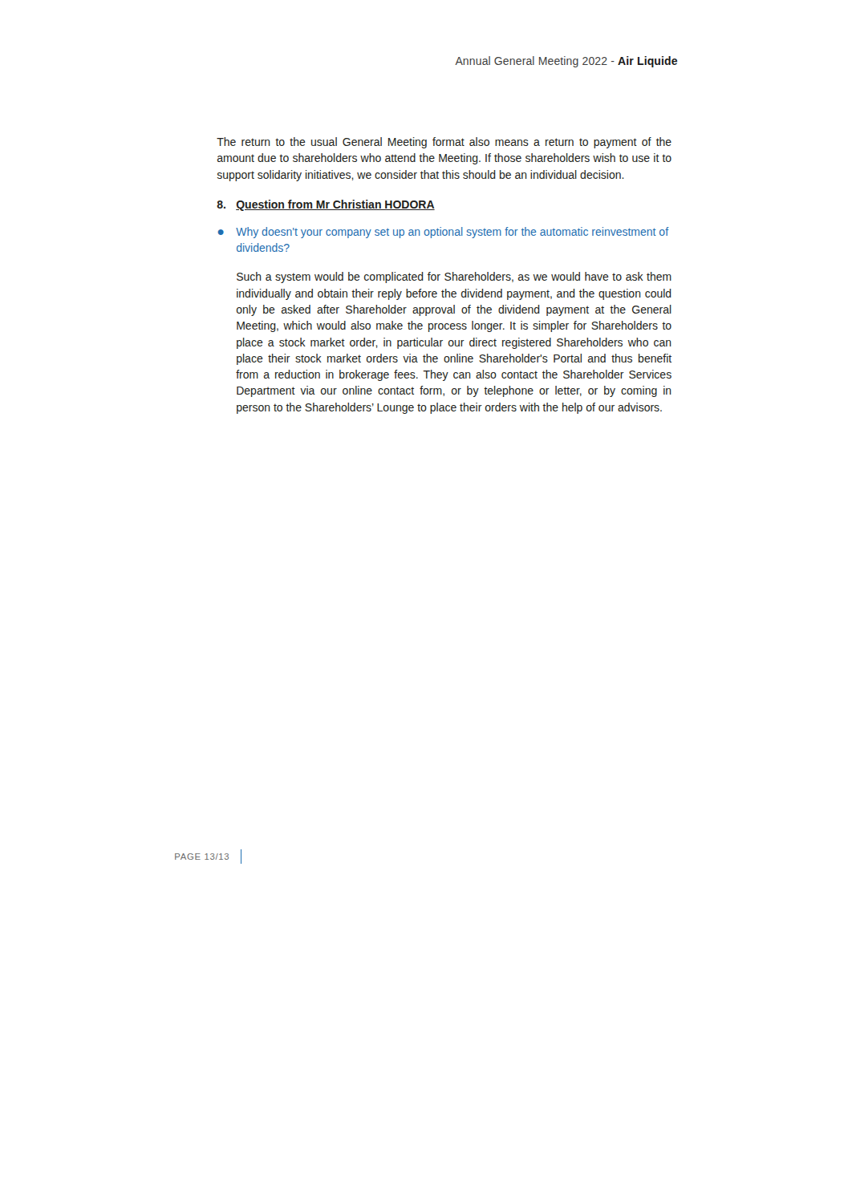Annual General Meeting 2022 - Air Liquide
The return to the usual General Meeting format also means a return to payment of the amount due to shareholders who attend the Meeting. If those shareholders wish to use it to support solidarity initiatives, we consider that this should be an individual decision.
8. Question from Mr Christian HODORA
● Why doesn't your company set up an optional system for the automatic reinvestment of dividends?
Such a system would be complicated for Shareholders, as we would have to ask them individually and obtain their reply before the dividend payment, and the question could only be asked after Shareholder approval of the dividend payment at the General Meeting, which would also make the process longer. It is simpler for Shareholders to place a stock market order, in particular our direct registered Shareholders who can place their stock market orders via the online Shareholder's Portal and thus benefit from a reduction in brokerage fees. They can also contact the Shareholder Services Department via our online contact form, or by telephone or letter, or by coming in person to the Shareholders’ Lounge to place their orders with the help of our advisors.
PAGE 13/13